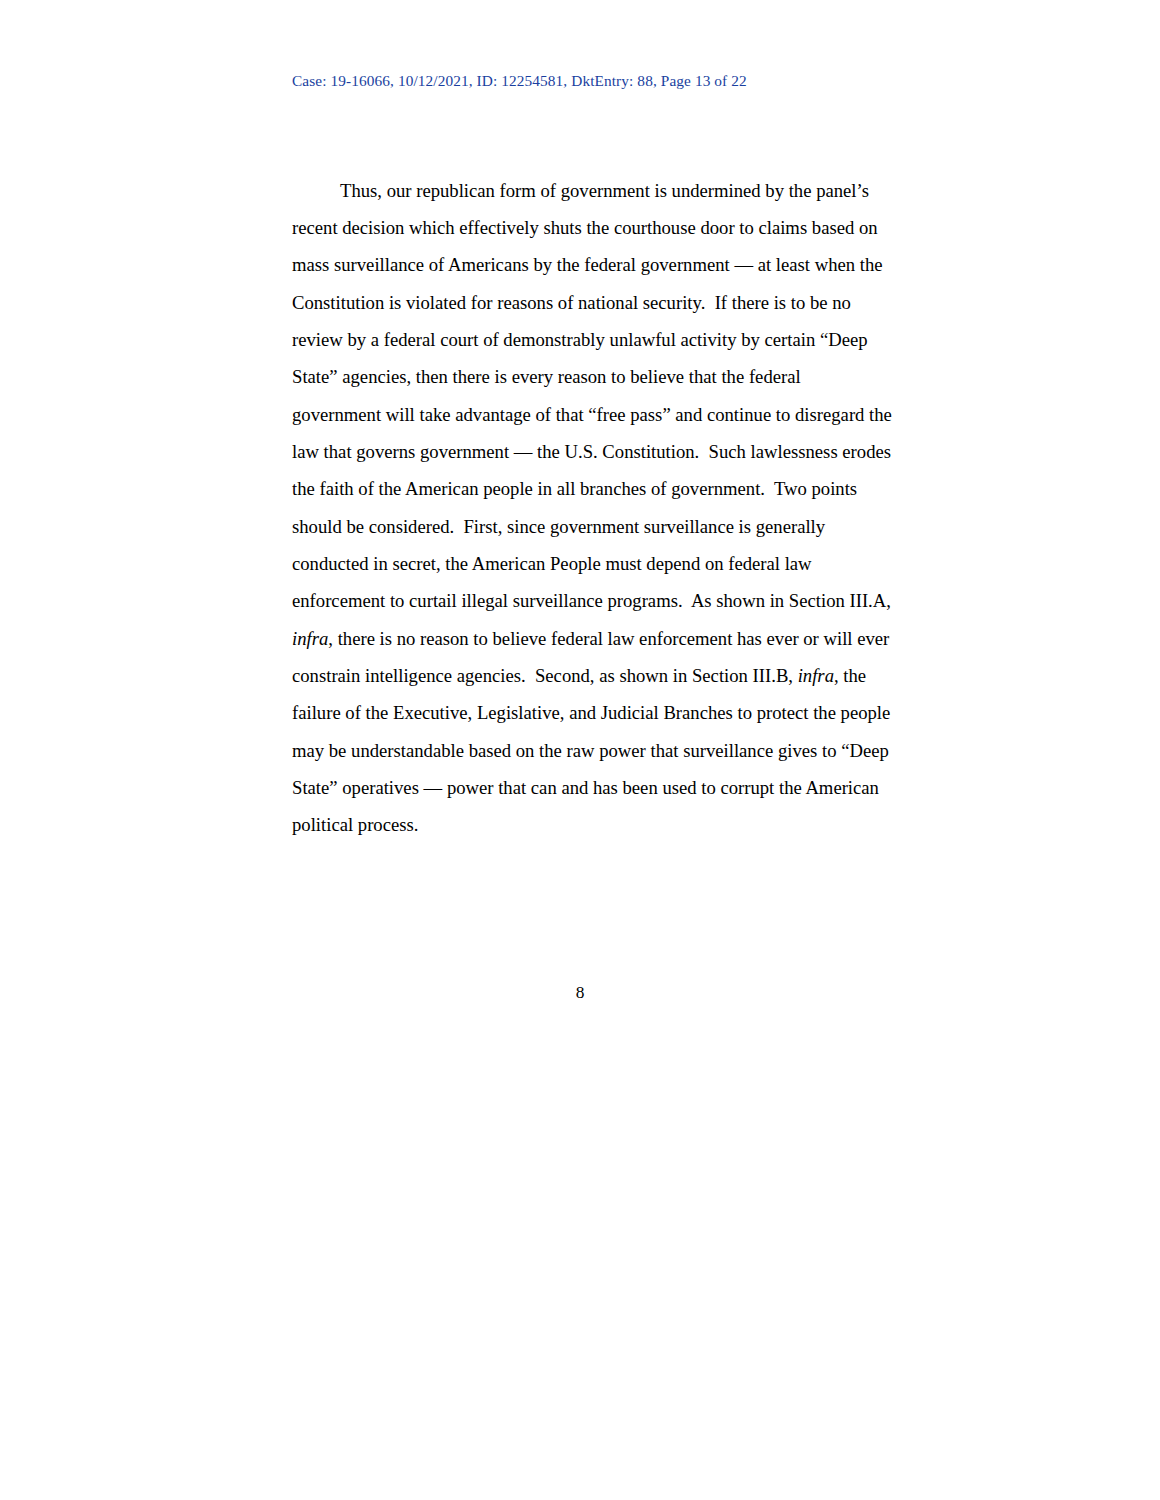Case: 19-16066, 10/12/2021, ID: 12254581, DktEntry: 88, Page 13 of 22
Thus, our republican form of government is undermined by the panel’s recent decision which effectively shuts the courthouse door to claims based on mass surveillance of Americans by the federal government — at least when the Constitution is violated for reasons of national security. If there is to be no review by a federal court of demonstrably unlawful activity by certain “Deep State” agencies, then there is every reason to believe that the federal government will take advantage of that “free pass” and continue to disregard the law that governs government — the U.S. Constitution. Such lawlessness erodes the faith of the American people in all branches of government. Two points should be considered. First, since government surveillance is generally conducted in secret, the American People must depend on federal law enforcement to curtail illegal surveillance programs. As shown in Section III.A, infra, there is no reason to believe federal law enforcement has ever or will ever constrain intelligence agencies. Second, as shown in Section III.B, infra, the failure of the Executive, Legislative, and Judicial Branches to protect the people may be understandable based on the raw power that surveillance gives to “Deep State” operatives — power that can and has been used to corrupt the American political process.
8